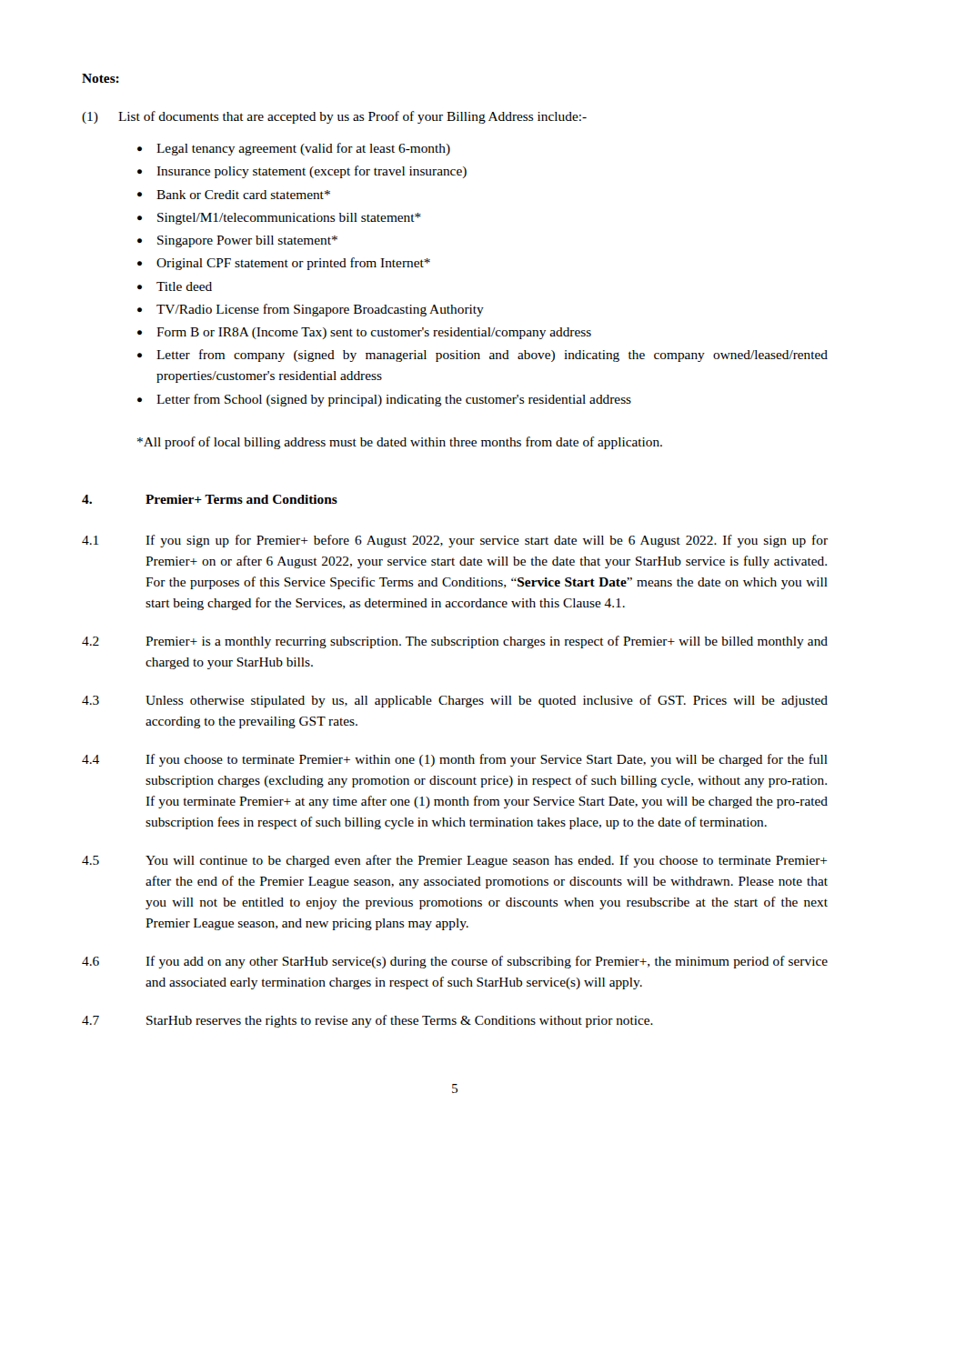Notes:
(1) List of documents that are accepted by us as Proof of your Billing Address include:-
Legal tenancy agreement (valid for at least 6-month)
Insurance policy statement (except for travel insurance)
Bank or Credit card statement*
Singtel/M1/telecommunications bill statement*
Singapore Power bill statement*
Original CPF statement or printed from Internet*
Title deed
TV/Radio License from Singapore Broadcasting Authority
Form B or IR8A (Income Tax) sent to customer's residential/company address
Letter from company (signed by managerial position and above) indicating the company owned/leased/rented properties/customer's residential address
Letter from School (signed by principal) indicating the customer's residential address
*All proof of local billing address must be dated within three months from date of application.
4. Premier+ Terms and Conditions
4.1 If you sign up for Premier+ before 6 August 2022, your service start date will be 6 August 2022. If you sign up for Premier+ on or after 6 August 2022, your service start date will be the date that your StarHub service is fully activated. For the purposes of this Service Specific Terms and Conditions, “Service Start Date” means the date on which you will start being charged for the Services, as determined in accordance with this Clause 4.1.
4.2 Premier+ is a monthly recurring subscription. The subscription charges in respect of Premier+ will be billed monthly and charged to your StarHub bills.
4.3 Unless otherwise stipulated by us, all applicable Charges will be quoted inclusive of GST. Prices will be adjusted according to the prevailing GST rates.
4.4 If you choose to terminate Premier+ within one (1) month from your Service Start Date, you will be charged for the full subscription charges (excluding any promotion or discount price) in respect of such billing cycle, without any pro-ration. If you terminate Premier+ at any time after one (1) month from your Service Start Date, you will be charged the pro-rated subscription fees in respect of such billing cycle in which termination takes place, up to the date of termination.
4.5 You will continue to be charged even after the Premier League season has ended. If you choose to terminate Premier+ after the end of the Premier League season, any associated promotions or discounts will be withdrawn. Please note that you will not be entitled to enjoy the previous promotions or discounts when you resubscribe at the start of the next Premier League season, and new pricing plans may apply.
4.6 If you add on any other StarHub service(s) during the course of subscribing for Premier+, the minimum period of service and associated early termination charges in respect of such StarHub service(s) will apply.
4.7 StarHub reserves the rights to revise any of these Terms & Conditions without prior notice.
5